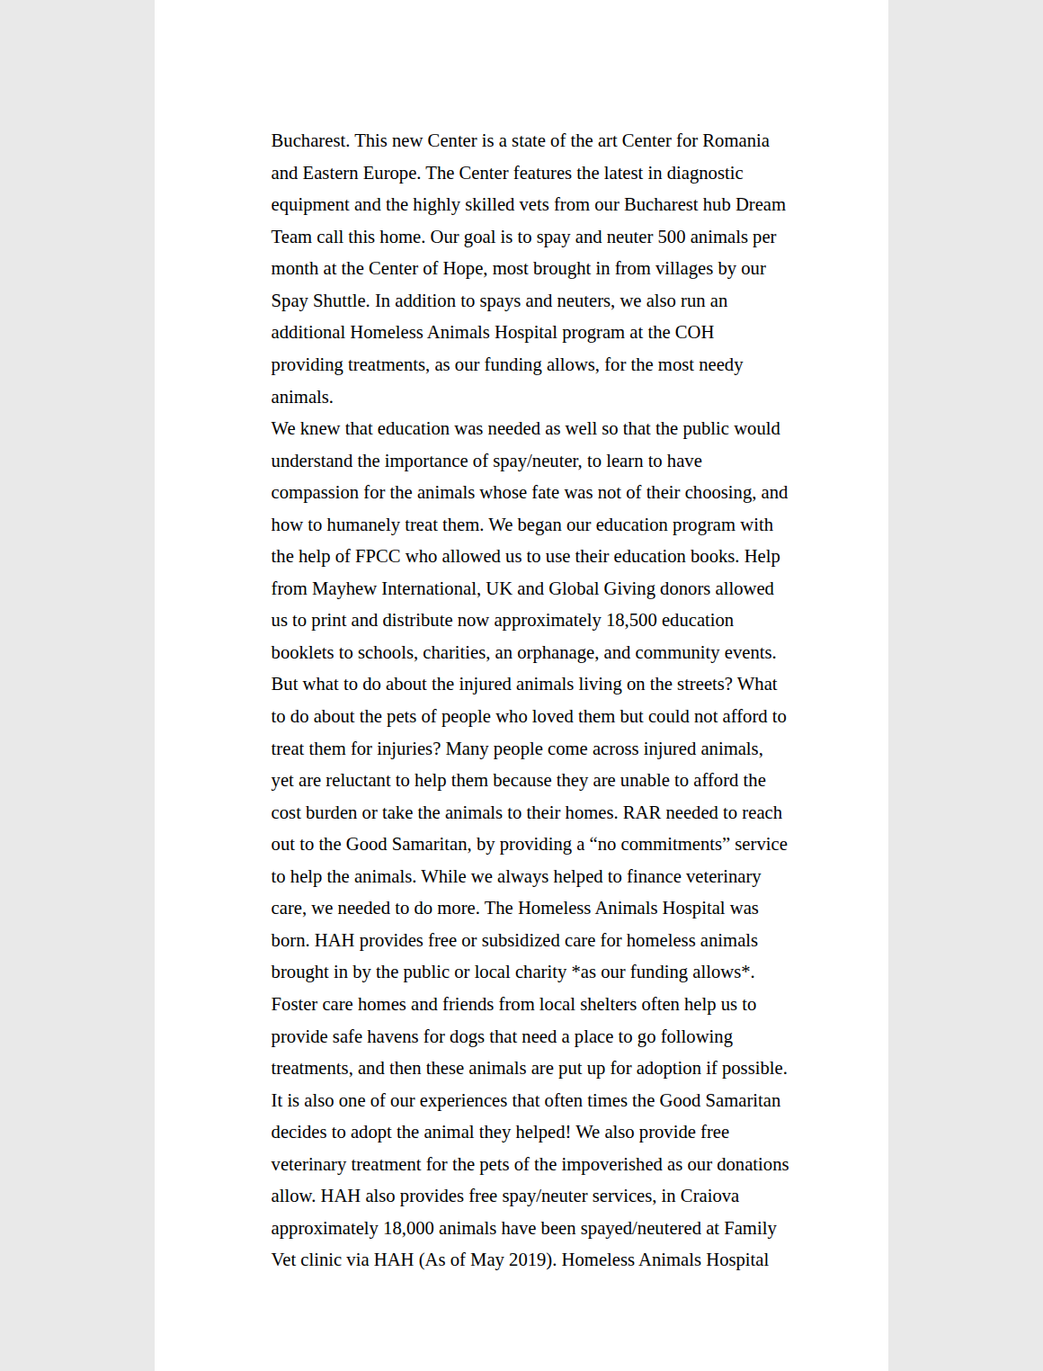Bucharest. This new Center is a state of the art Center for Romania and Eastern Europe. The Center features the latest in diagnostic equipment and the highly skilled vets from our Bucharest hub Dream Team call this home. Our goal is to spay and neuter 500 animals per month at the Center of Hope, most brought in from villages by our Spay Shuttle. In addition to spays and neuters, we also run an additional Homeless Animals Hospital program at the COH providing treatments, as our funding allows, for the most needy animals.
We knew that education was needed as well so that the public would understand the importance of spay/neuter, to learn to have compassion for the animals whose fate was not of their choosing, and how to humanely treat them. We began our education program with the help of FPCC who allowed us to use their education books. Help from Mayhew International, UK and Global Giving donors allowed us to print and distribute now approximately 18,500 education booklets to schools, charities, an orphanage, and community events.
But what to do about the injured animals living on the streets? What to do about the pets of people who loved them but could not afford to treat them for injuries? Many people come across injured animals, yet are reluctant to help them because they are unable to afford the cost burden or take the animals to their homes. RAR needed to reach out to the Good Samaritan, by providing a “no commitments” service to help the animals. While we always helped to finance veterinary care, we needed to do more. The Homeless Animals Hospital was born. HAH provides free or subsidized care for homeless animals brought in by the public or local charity *as our funding allows*. Foster care homes and friends from local shelters often help us to provide safe havens for dogs that need a place to go following treatments, and then these animals are put up for adoption if possible. It is also one of our experiences that often times the Good Samaritan decides to adopt the animal they helped! We also provide free veterinary treatment for the pets of the impoverished as our donations allow. HAH also provides free spay/neuter services, in Craiova approximately 18,000 animals have been spayed/neutered at Family Vet clinic via HAH (As of May 2019). Homeless Animals Hospital